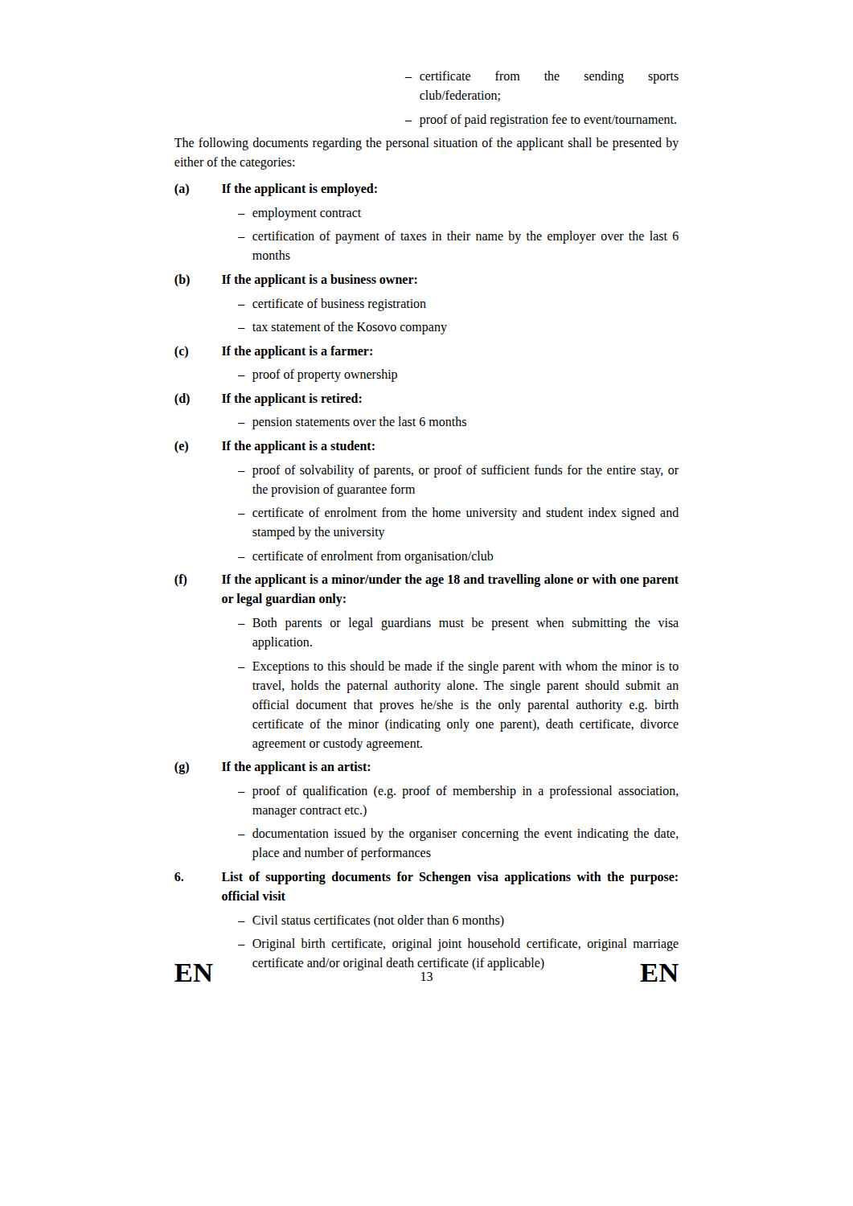– certificate from the sending sports club/federation;
– proof of paid registration fee to event/tournament.
The following documents regarding the personal situation of the applicant shall be presented by either of the categories:
(a) If the applicant is employed:
– employment contract
– certification of payment of taxes in their name by the employer over the last 6 months
(b) If the applicant is a business owner:
– certificate of business registration
– tax statement of the Kosovo company
(c) If the applicant is a farmer:
– proof of property ownership
(d) If the applicant is retired:
– pension statements over the last 6 months
(e) If the applicant is a student:
– proof of solvability of parents, or proof of sufficient funds for the entire stay, or the provision of guarantee form
– certificate of enrolment from the home university and student index signed and stamped by the university
– certificate of enrolment from organisation/club
(f) If the applicant is a minor/under the age 18 and travelling alone or with one parent or legal guardian only:
– Both parents or legal guardians must be present when submitting the visa application.
– Exceptions to this should be made if the single parent with whom the minor is to travel, holds the paternal authority alone. The single parent should submit an official document that proves he/she is the only parental authority e.g. birth certificate of the minor (indicating only one parent), death certificate, divorce agreement or custody agreement.
(g) If the applicant is an artist:
– proof of qualification (e.g. proof of membership in a professional association, manager contract etc.)
– documentation issued by the organiser concerning the event indicating the date, place and number of performances
6. List of supporting documents for Schengen visa applications with the purpose: official visit
– Civil status certificates (not older than 6 months)
– Original birth certificate, original joint household certificate, original marriage certificate and/or original death certificate (if applicable)
EN 13 EN